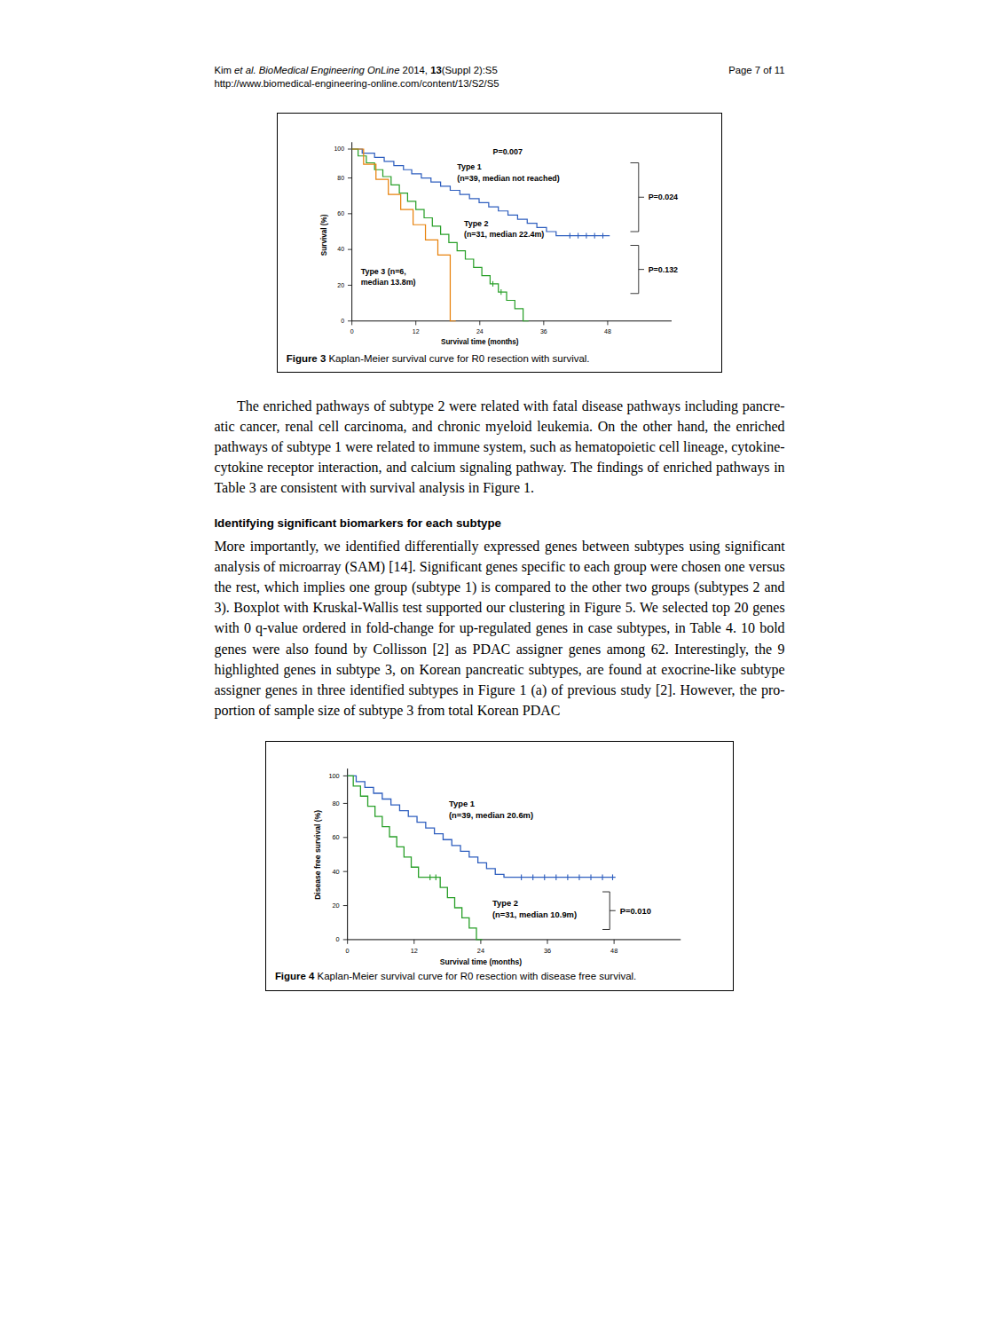Kim et al. BioMedical Engineering OnLine 2014, 13(Suppl 2):S5
http://www.biomedical-engineering-online.com/content/13/S2/S5
Page 7 of 11
0 20 40 60 80 100 0 12 24 36 48 Survival time (months) Survival (%) P=0.007 Type 1 (n=39, median not reached) Type 2 (n=31, median 22.4m) Type 3 (n=6, median 13.8m) P=0.024 P=0.132
Figure 3 Kaplan-Meier survival curve for R0 resection with survival.
The enriched pathways of subtype 2 were related with fatal disease pathways including pancreatic cancer, renal cell carcinoma, and chronic myeloid leukemia. On the other hand, the enriched pathways of subtype 1 were related to immune system, such as hematopoietic cell lineage, cytokine-cytokine receptor interaction, and calcium signaling pathway. The findings of enriched pathways in Table 3 are consistent with survival analysis in Figure 1.
Identifying significant biomarkers for each subtype
More importantly, we identified differentially expressed genes between subtypes using significant analysis of microarray (SAM) [14]. Significant genes specific to each group were chosen one versus the rest, which implies one group (subtype 1) is compared to the other two groups (subtypes 2 and 3). Boxplot with Kruskal-Wallis test supported our clustering in Figure 5. We selected top 20 genes with 0 q-value ordered in fold-change for up-regulated genes in case subtypes, in Table 4. 10 bold genes were also found by Collisson [2] as PDAC assigner genes among 62. Interestingly, the 9 highlighted genes in subtype 3, on Korean pancreatic subtypes, are found at exocrine-like subtype assigner genes in three identified subtypes in Figure 1 (a) of previous study [2]. However, the proportion of sample size of subtype 3 from total Korean PDAC
0 20 40 60 80 100 0 12 24 36 48 Survival time (months) Disease free survival (%) Type 1 (n=39, median 20.6m) Type 2 (n=31, median 10.9m) P=0.010
Figure 4 Kaplan-Meier survival curve for R0 resection with disease free survival.